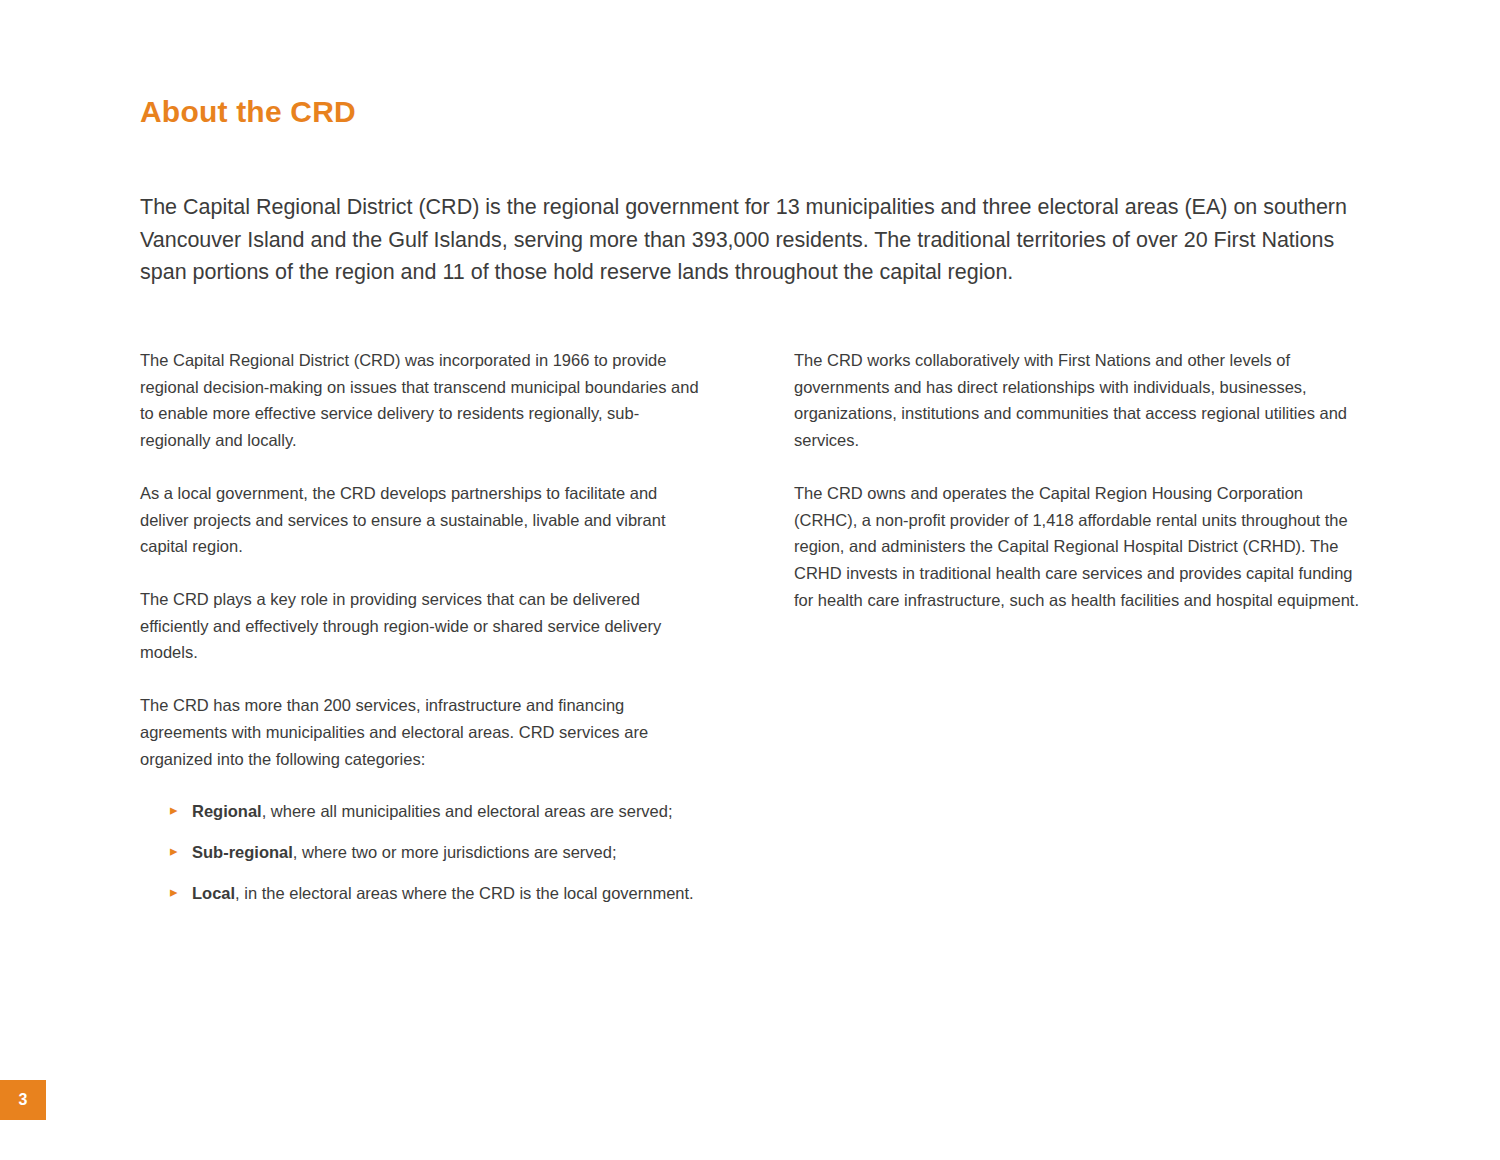About the CRD
The Capital Regional District (CRD) is the regional government for 13 municipalities and three electoral areas (EA) on southern Vancouver Island and the Gulf Islands, serving more than 393,000 residents. The traditional territories of over 20 First Nations span portions of the region and 11 of those hold reserve lands throughout the capital region.
The Capital Regional District (CRD) was incorporated in 1966 to provide regional decision-making on issues that transcend municipal boundaries and to enable more effective service delivery to residents regionally, sub-regionally and locally.
As a local government, the CRD develops partnerships to facilitate and deliver projects and services to ensure a sustainable, livable and vibrant capital region.
The CRD plays a key role in providing services that can be delivered efficiently and effectively through region-wide or shared service delivery models.
The CRD has more than 200 services, infrastructure and financing agreements with municipalities and electoral areas. CRD services are organized into the following categories:
Regional, where all municipalities and electoral areas are served;
Sub-regional, where two or more jurisdictions are served;
Local, in the electoral areas where the CRD is the local government.
The CRD works collaboratively with First Nations and other levels of governments and has direct relationships with individuals, businesses, organizations, institutions and communities that access regional utilities and services.
The CRD owns and operates the Capital Region Housing Corporation (CRHC), a non-profit provider of 1,418 affordable rental units throughout the region, and administers the Capital Regional Hospital District (CRHD). The CRHD invests in traditional health care services and provides capital funding for health care infrastructure, such as health facilities and hospital equipment.
3